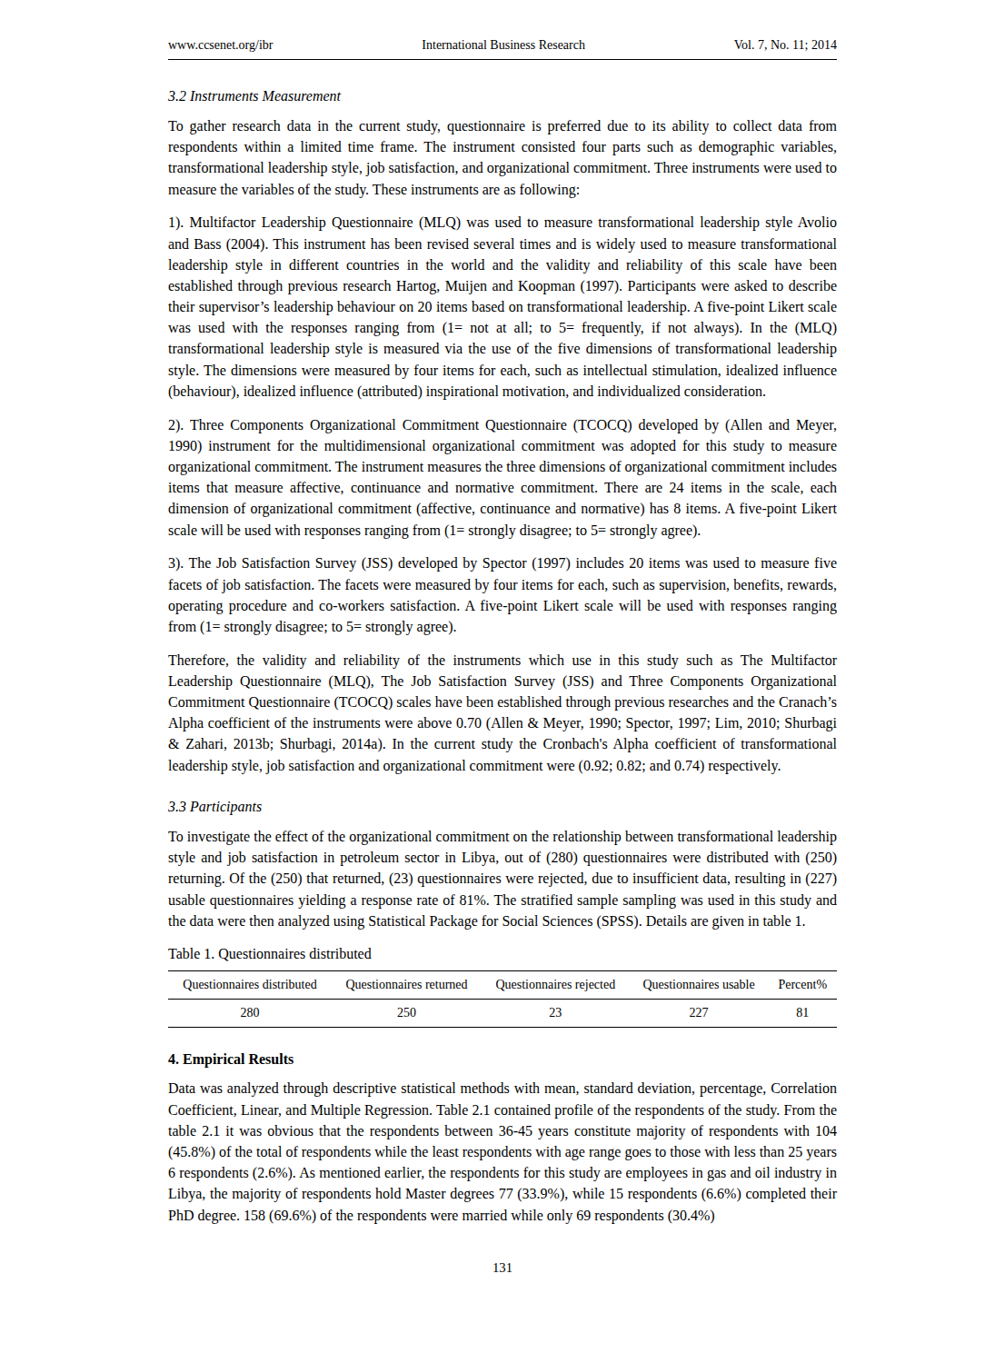www.ccsenet.org/ibr International Business Research Vol. 7, No. 11; 2014
3.2 Instruments Measurement
To gather research data in the current study, questionnaire is preferred due to its ability to collect data from respondents within a limited time frame. The instrument consisted four parts such as demographic variables, transformational leadership style, job satisfaction, and organizational commitment. Three instruments were used to measure the variables of the study. These instruments are as following:
1). Multifactor Leadership Questionnaire (MLQ) was used to measure transformational leadership style Avolio and Bass (2004). This instrument has been revised several times and is widely used to measure transformational leadership style in different countries in the world and the validity and reliability of this scale have been established through previous research Hartog, Muijen and Koopman (1997). Participants were asked to describe their supervisor’s leadership behaviour on 20 items based on transformational leadership. A five-point Likert scale was used with the responses ranging from (1= not at all; to 5= frequently, if not always). In the (MLQ) transformational leadership style is measured via the use of the five dimensions of transformational leadership style. The dimensions were measured by four items for each, such as intellectual stimulation, idealized influence (behaviour), idealized influence (attributed) inspirational motivation, and individualized consideration.
2). Three Components Organizational Commitment Questionnaire (TCOCQ) developed by (Allen and Meyer, 1990) instrument for the multidimensional organizational commitment was adopted for this study to measure organizational commitment. The instrument measures the three dimensions of organizational commitment includes items that measure affective, continuance and normative commitment. There are 24 items in the scale, each dimension of organizational commitment (affective, continuance and normative) has 8 items. A five-point Likert scale will be used with responses ranging from (1= strongly disagree; to 5= strongly agree).
3). The Job Satisfaction Survey (JSS) developed by Spector (1997) includes 20 items was used to measure five facets of job satisfaction. The facets were measured by four items for each, such as supervision, benefits, rewards, operating procedure and co-workers satisfaction. A five-point Likert scale will be used with responses ranging from (1= strongly disagree; to 5= strongly agree).
Therefore, the validity and reliability of the instruments which use in this study such as The Multifactor Leadership Questionnaire (MLQ), The Job Satisfaction Survey (JSS) and Three Components Organizational Commitment Questionnaire (TCOCQ) scales have been established through previous researches and the Cranach’s Alpha coefficient of the instruments were above 0.70 (Allen & Meyer, 1990; Spector, 1997; Lim, 2010; Shurbagi & Zahari, 2013b; Shurbagi, 2014a). In the current study the Cronbach's Alpha coefficient of transformational leadership style, job satisfaction and organizational commitment were (0.92; 0.82; and 0.74) respectively.
3.3 Participants
To investigate the effect of the organizational commitment on the relationship between transformational leadership style and job satisfaction in petroleum sector in Libya, out of (280) questionnaires were distributed with (250) returning. Of the (250) that returned, (23) questionnaires were rejected, due to insufficient data, resulting in (227) usable questionnaires yielding a response rate of 81%. The stratified sample sampling was used in this study and the data were then analyzed using Statistical Package for Social Sciences (SPSS). Details are given in table 1.
Table 1. Questionnaires distributed
| Questionnaires distributed | Questionnaires returned | Questionnaires rejected | Questionnaires usable | Percent% |
| --- | --- | --- | --- | --- |
| 280 | 250 | 23 | 227 | 81 |
4. Empirical Results
Data was analyzed through descriptive statistical methods with mean, standard deviation, percentage, Correlation Coefficient, Linear, and Multiple Regression. Table 2.1 contained profile of the respondents of the study. From the table 2.1 it was obvious that the respondents between 36-45 years constitute majority of respondents with 104 (45.8%) of the total of respondents while the least respondents with age range goes to those with less than 25 years 6 respondents (2.6%). As mentioned earlier, the respondents for this study are employees in gas and oil industry in Libya, the majority of respondents hold Master degrees 77 (33.9%), while 15 respondents (6.6%) completed their PhD degree. 158 (69.6%) of the respondents were married while only 69 respondents (30.4%)
131